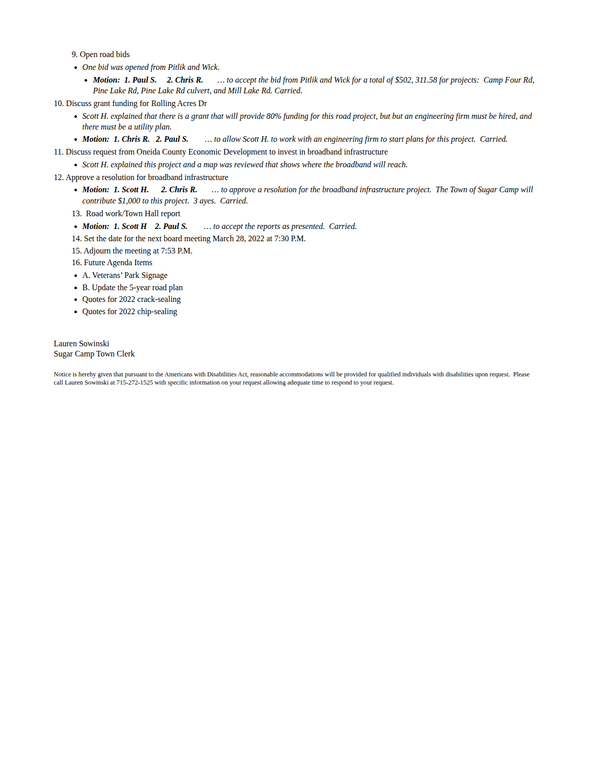9. Open road bids
One bid was opened from Pitlik and Wick.
Motion: 1. Paul S. 2. Chris R. … to accept the bid from Pitlik and Wick for a total of $502, 311.58 for projects: Camp Four Rd, Pine Lake Rd, Pine Lake Rd culvert, and Mill Lake Rd. Carried.
10. Discuss grant funding for Rolling Acres Dr
Scott H. explained that there is a grant that will provide 80% funding for this road project, but but an engineering firm must be hired, and there must be a utility plan.
Motion: 1. Chris R. 2. Paul S. … to allow Scott H. to work with an engineering firm to start plans for this project. Carried.
11. Discuss request from Oneida County Economic Development to invest in broadband infrastructure
Scott H. explained this project and a map was reviewed that shows where the broadband will reach.
12. Approve a resolution for broadband infrastructure
Motion: 1. Scott H. 2. Chris R. … to approve a resolution for the broadband infrastructure project. The Town of Sugar Camp will contribute $1,000 to this project. 3 ayes. Carried.
13. Road work/Town Hall report
Motion: 1. Scott H 2. Paul S. … to accept the reports as presented. Carried.
14. Set the date for the next board meeting March 28, 2022 at 7:30 P.M.
15. Adjourn the meeting at 7:53 P.M.
16. Future Agenda Items
A. Veterans’ Park Signage
B. Update the 5-year road plan
Quotes for 2022 crack-sealing
Quotes for 2022 chip-sealing
Lauren Sowinski
Sugar Camp Town Clerk
Notice is hereby given that pursuant to the Americans with Disabilities Act, reasonable accommodations will be provided for qualified individuals with disabilities upon request. Please call Lauren Sowinski at 715-272-1525 with specific information on your request allowing adequate time to respond to your request.